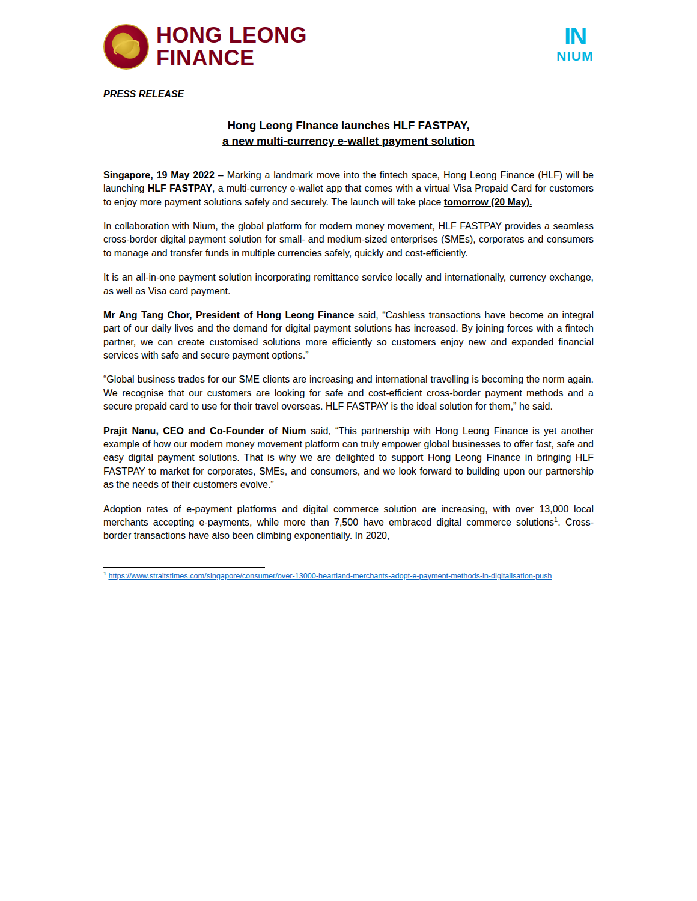HONG LEONG FINANCE
IN NIUM
PRESS RELEASE
Hong Leong Finance launches HLF FASTPAY,
a new multi-currency e-wallet payment solution
Singapore, 19 May 2022 – Marking a landmark move into the fintech space, Hong Leong Finance (HLF) will be launching HLF FASTPAY, a multi-currency e-wallet app that comes with a virtual Visa Prepaid Card for customers to enjoy more payment solutions safely and securely. The launch will take place tomorrow (20 May).
In collaboration with Nium, the global platform for modern money movement, HLF FASTPAY provides a seamless cross-border digital payment solution for small- and medium-sized enterprises (SMEs), corporates and consumers to manage and transfer funds in multiple currencies safely, quickly and cost-efficiently.
It is an all-in-one payment solution incorporating remittance service locally and internationally, currency exchange, as well as Visa card payment.
Mr Ang Tang Chor, President of Hong Leong Finance said, “Cashless transactions have become an integral part of our daily lives and the demand for digital payment solutions has increased. By joining forces with a fintech partner, we can create customised solutions more efficiently so customers enjoy new and expanded financial services with safe and secure payment options.”
“Global business trades for our SME clients are increasing and international travelling is becoming the norm again. We recognise that our customers are looking for safe and cost-efficient cross-border payment methods and a secure prepaid card to use for their travel overseas. HLF FASTPAY is the ideal solution for them,” he said.
Prajit Nanu, CEO and Co-Founder of Nium said, “This partnership with Hong Leong Finance is yet another example of how our modern money movement platform can truly empower global businesses to offer fast, safe and easy digital payment solutions. That is why we are delighted to support Hong Leong Finance in bringing HLF FASTPAY to market for corporates, SMEs, and consumers, and we look forward to building upon our partnership as the needs of their customers evolve.”
Adoption rates of e-payment platforms and digital commerce solution are increasing, with over 13,000 local merchants accepting e-payments, while more than 7,500 have embraced digital commerce solutions1. Cross-border transactions have also been climbing exponentially. In 2020,
1 https://www.straitstimes.com/singapore/consumer/over-13000-heartland-merchants-adopt-e-payment-methods-in-digitalisation-push